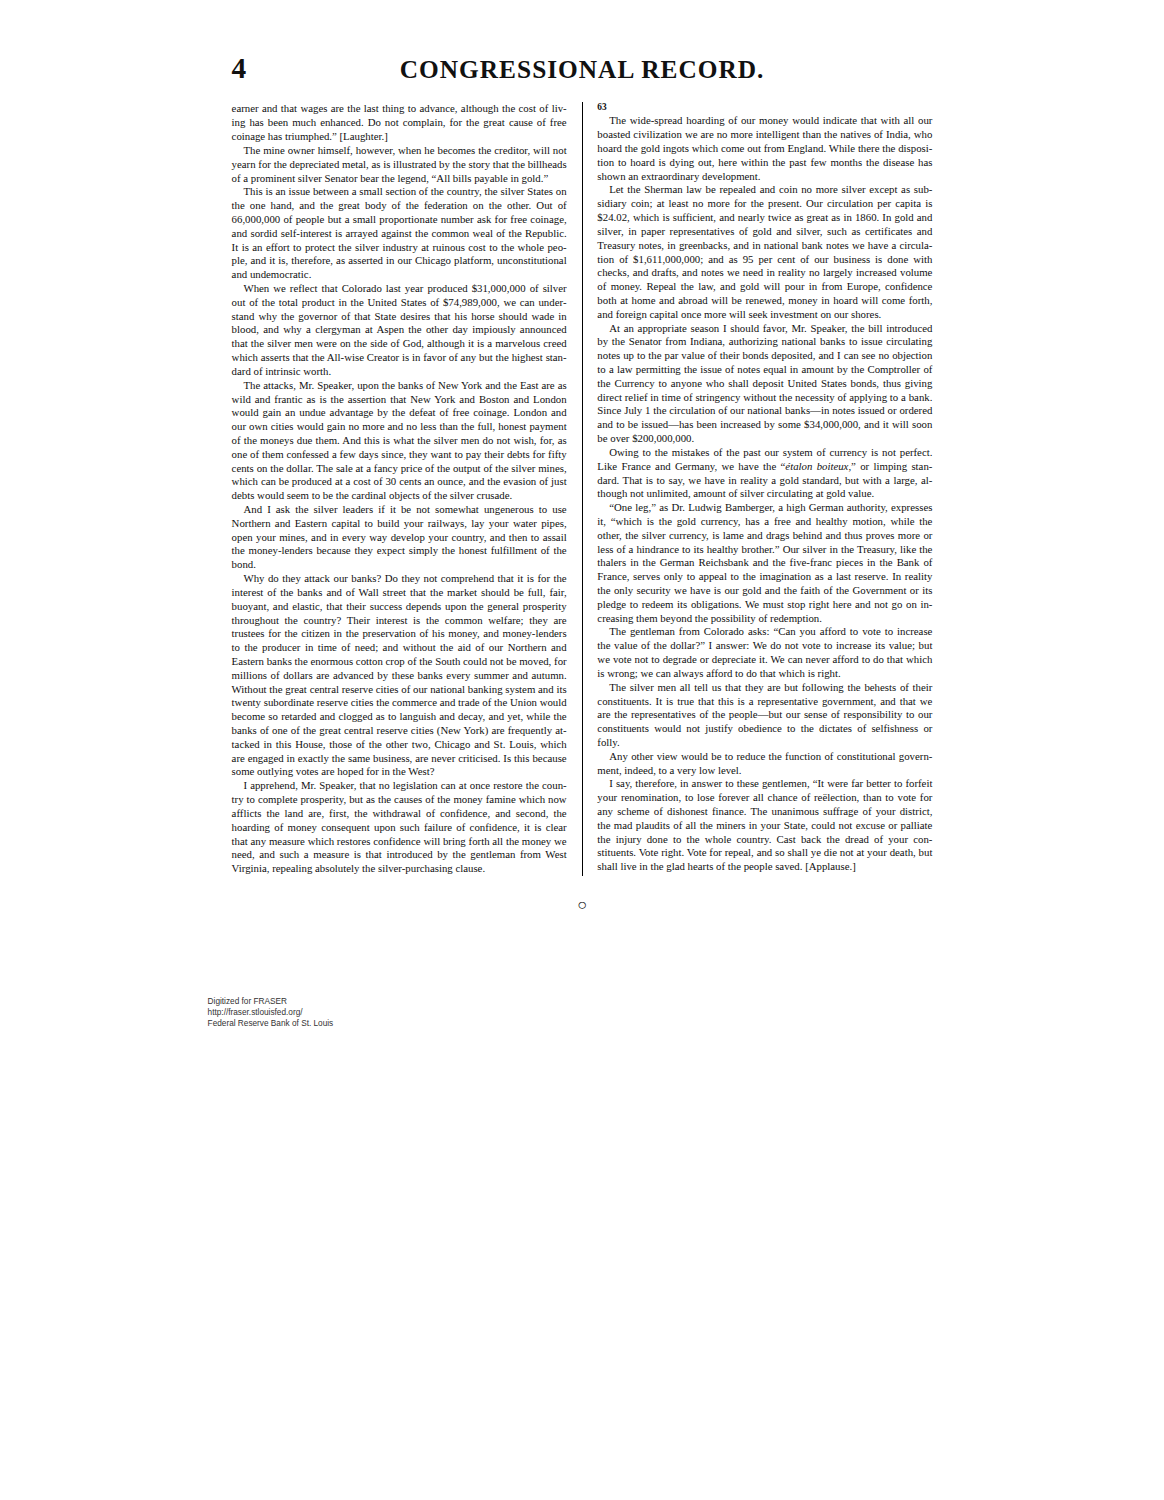4
CONGRESSIONAL RECORD.
earner and that wages are the last thing to advance, although the cost of living has been much enhanced. Do not complain, for the great cause of free coinage has triumphed.” [Laughter.]
The mine owner himself, however, when he becomes the creditor, will not yearn for the depreciated metal, as is illustrated by the story that the billheads of a prominent silver Senator bear the legend, “All bills payable in gold.”
This is an issue between a small section of the country, the silver States on the one hand, and the great body of the federation on the other. Out of 66,000,000 of people but a small proportionate number ask for free coinage, and sordid self-interest is arrayed against the common weal of the Republic. It is an effort to protect the silver industry at ruinous cost to the whole people, and it is, therefore, as asserted in our Chicago platform, unconstitutional and undemocratic.
When we reflect that Colorado last year produced $31,000,000 of silver out of the total product in the United States of $74,989,000, we can understand why the governor of that State desires that his horse should wade in blood, and why a clergyman at Aspen the other day impiously announced that the silver men were on the side of God, although it is a marvelous creed which asserts that the All-wise Creator is in favor of any but the highest standard of intrinsic worth.
The attacks, Mr. Speaker, upon the banks of New York and the East are as wild and frantic as is the assertion that New York and Boston and London would gain an undue advantage by the defeat of free coinage. London and our own cities would gain no more and no less than the full, honest payment of the moneys due them. And this is what the silver men do not wish, for, as one of them confessed a few days since, they want to pay their debts for fifty cents on the dollar. The sale at a fancy price of the output of the silver mines, which can be produced at a cost of 30 cents an ounce, and the evasion of just debts would seem to be the cardinal objects of the silver crusade.
And I ask the silver leaders if it be not somewhat ungenerous to use Northern and Eastern capital to build your railways, lay your water pipes, open your mines, and in every way develop your country, and then to assail the money-lenders because they expect simply the honest fulfillment of the bond.
Why do they attack our banks? Do they not comprehend that it is for the interest of the banks and of Wall street that the market should be full, fair, buoyant, and elastic, that their success depends upon the general prosperity throughout the country? Their interest is the common welfare; they are trustees for the citizen in the preservation of his money, and money-lenders to the producer in time of need; and without the aid of our Northern and Eastern banks the enormous cotton crop of the South could not be moved, for millions of dollars are advanced by these banks every summer and autumn. Without the great central reserve cities of our national banking system and its twenty subordinate reserve cities the commerce and trade of the Union would become so retarded and clogged as to languish and decay, and yet, while the banks of one of the great central reserve cities (New York) are frequently attacked in this House, those of the other two, Chicago and St. Louis, which are engaged in exactly the same business, are never criticised. Is this because some outlying votes are hoped for in the West?
I apprehend, Mr. Speaker, that no legislation can at once restore the country to complete prosperity, but as the causes of the money famine which now afflicts the land are, first, the withdrawal of confidence, and second, the hoarding of money consequent upon such failure of confidence, it is clear that any measure which restores confidence will bring forth all the money we need, and such a measure is that introduced by the gentleman from West Virginia, repealing absolutely the silver-purchasing clause.
63
The wide-spread hoarding of our money would indicate that with all our boasted civilization we are no more intelligent than the natives of India, who hoard the gold ingots which come out from England. While there the disposition to hoard is dying out, here within the past few months the disease has shown an extraordinary development.
Let the Sherman law be repealed and coin no more silver except as subsidiary coin; at least no more for the present. Our circulation per capita is $24.02, which is sufficient, and nearly twice as great as in 1860. In gold and silver, in paper representatives of gold and silver, such as certificates and Treasury notes, in greenbacks, and in national bank notes we have a circulation of $1,611,000,000; and as 95 per cent of our business is done with checks, and drafts, and notes we need in reality no largely increased volume of money. Repeal the law, and gold will pour in from Europe, confidence both at home and abroad will be renewed, money in hoard will come forth, and foreign capital once more will seek investment on our shores.
At an appropriate season I should favor, Mr. Speaker, the bill introduced by the Senator from Indiana, authorizing national banks to issue circulating notes up to the par value of their bonds deposited, and I can see no objection to a law permitting the issue of notes equal in amount by the Comptroller of the Currency to anyone who shall deposit United States bonds, thus giving direct relief in time of stringency without the necessity of applying to a bank. Since July 1 the circulation of our national banks—in notes issued or ordered and to be issued—has been increased by some $34,000,000, and it will soon be over $200,000,000.
Owing to the mistakes of the past our system of currency is not perfect. Like France and Germany, we have the “étalon boiteux,” or limping standard. That is to say, we have in reality a gold standard, but with a large, although not unlimited, amount of silver circulating at gold value.
“One leg,” as Dr. Ludwig Bamberger, a high German authority, expresses it, “which is the gold currency, has a free and healthy motion, while the other, the silver currency, is lame and drags behind and thus proves more or less of a hindrance to its healthy brother.” Our silver in the Treasury, like the thalers in the German Reichsbank and the five-franc pieces in the Bank of France, serves only to appeal to the imagination as a last reserve. In reality the only security we have is our gold and the faith of the Government or its pledge to redeem its obligations. We must stop right here and not go on increasing them beyond the possibility of redemption.
The gentleman from Colorado asks: “Can you afford to vote to increase the value of the dollar?” I answer: We do not vote to increase its value; but we vote not to degrade or depreciate it. We can never afford to do that which is wrong; we can always afford to do that which is right.
The silver men all tell us that they are but following the behests of their constituents. It is true that this is a representative government, and that we are the representatives of the people—but our sense of responsibility to our constituents would not justify obedience to the dictates of selfishness or folly.
Any other view would be to reduce the function of constitutional government, indeed, to a very low level.
I say, therefore, in answer to these gentlemen, “It were far better to forfeit your renomination, to lose forever all chance of reëlection, than to vote for any scheme of dishonest finance. The unanimous suffrage of your district, the mad plaudits of all the miners in your State, could not excuse or palliate the injury done to the whole country. Cast back the dread of your constituents. Vote right. Vote for repeal, and so shall ye die not at your death, but shall live in the glad hearts of the people saved. [Applause.]
○
Digitized for FRASER
http://fraser.stlouisfed.org/
Federal Reserve Bank of St. Louis